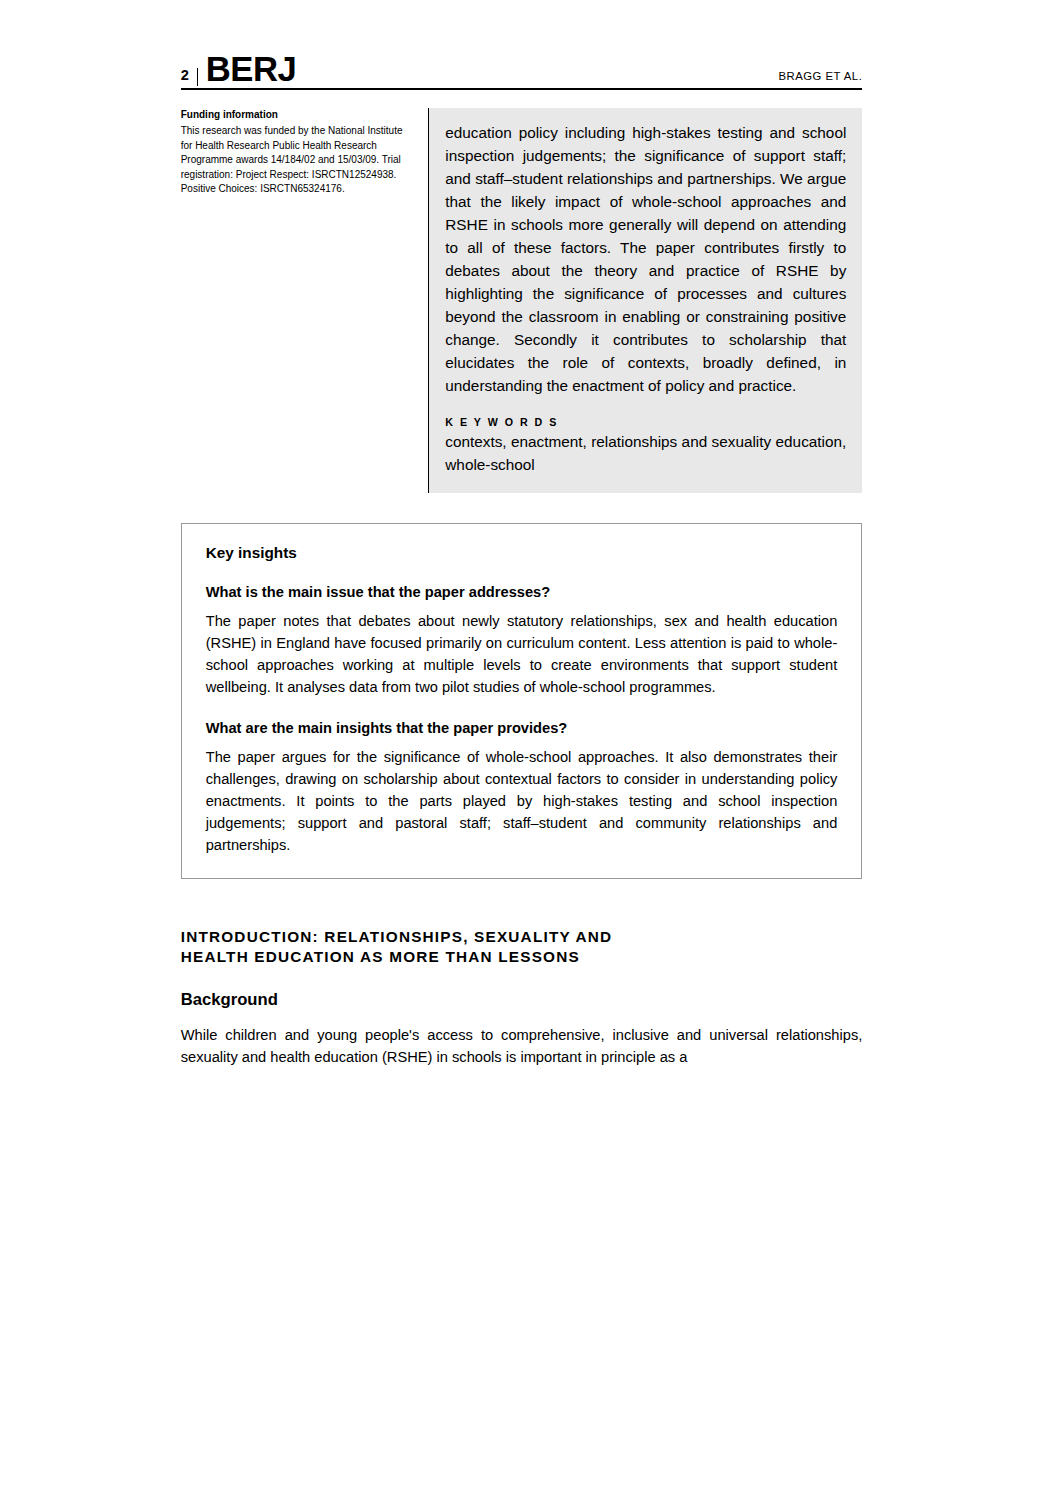2 BERJ
BRAGG ET AL.
Funding information
This research was funded by the National Institute for Health Research Public Health Research Programme awards 14/184/02 and 15/03/09. Trial registration: Project Respect: ISRCTN12524938. Positive Choices: ISRCTN65324176.
education policy including high-stakes testing and school inspection judgements; the significance of support staff; and staff–student relationships and partnerships. We argue that the likely impact of whole-school approaches and RSHE in schools more generally will depend on attending to all of these factors. The paper contributes firstly to debates about the theory and practice of RSHE by highlighting the significance of processes and cultures beyond the classroom in enabling or constraining positive change. Secondly it contributes to scholarship that elucidates the role of contexts, broadly defined, in understanding the enactment of policy and practice.
K E Y W O R D S
contexts, enactment, relationships and sexuality education, whole-school
Key insights
What is the main issue that the paper addresses?
The paper notes that debates about newly statutory relationships, sex and health education (RSHE) in England have focused primarily on curriculum content. Less attention is paid to whole-school approaches working at multiple levels to create environments that support student wellbeing. It analyses data from two pilot studies of whole-school programmes.
What are the main insights that the paper provides?
The paper argues for the significance of whole-school approaches. It also demonstrates their challenges, drawing on scholarship about contextual factors to consider in understanding policy enactments. It points to the parts played by high-stakes testing and school inspection judgements; support and pastoral staff; staff–student and community relationships and partnerships.
INTRODUCTION: RELATIONSHIPS, SEXUALITY AND
HEALTH EDUCATION AS MORE THAN LESSONS
Background
While children and young people's access to comprehensive, inclusive and universal relationships, sexuality and health education (RSHE) in schools is important in principle as a